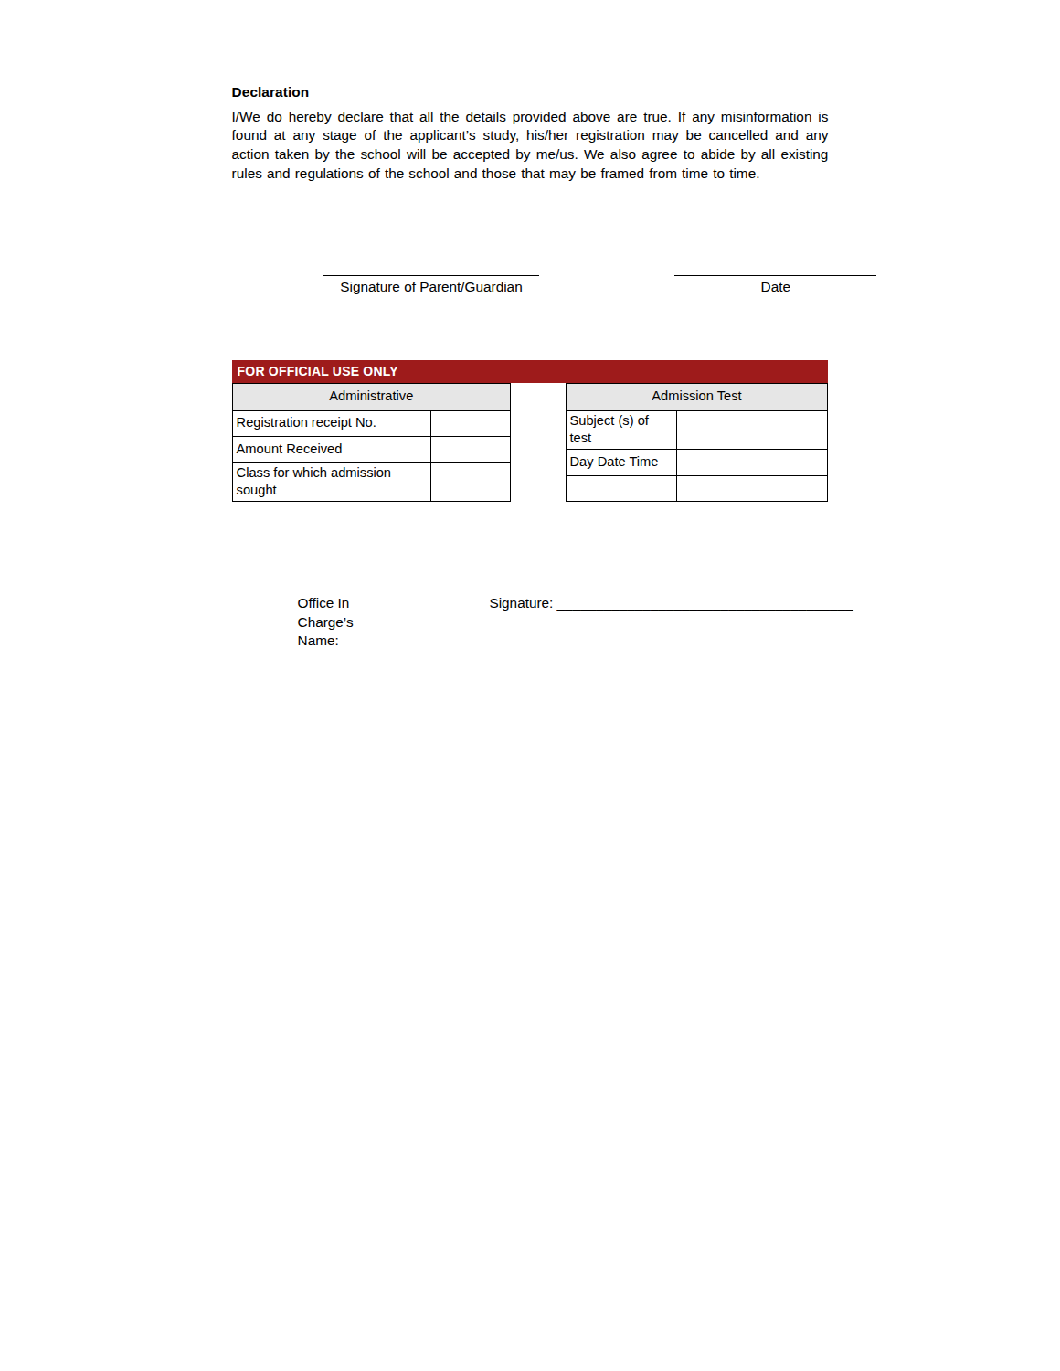Declaration
I/We do hereby declare that all the details provided above are true. If any misinformation is found at any stage of the applicant’s study, his/her registration may be cancelled and any action taken by the school will be accepted by me/us. We also agree to abide by all existing rules and regulations of the school and those that may be framed from time to time.
Signature of Parent/Guardian
Date
FOR OFFICIAL USE ONLY
| Administrative |
| Registration receipt No. | |
| Amount Received | |
| Class for which admission sought | |
| Admission Test |
| Subject (s) of test | |
| Day Date Time | |
Office In Charge’s Name:
Signature: ______________________________________